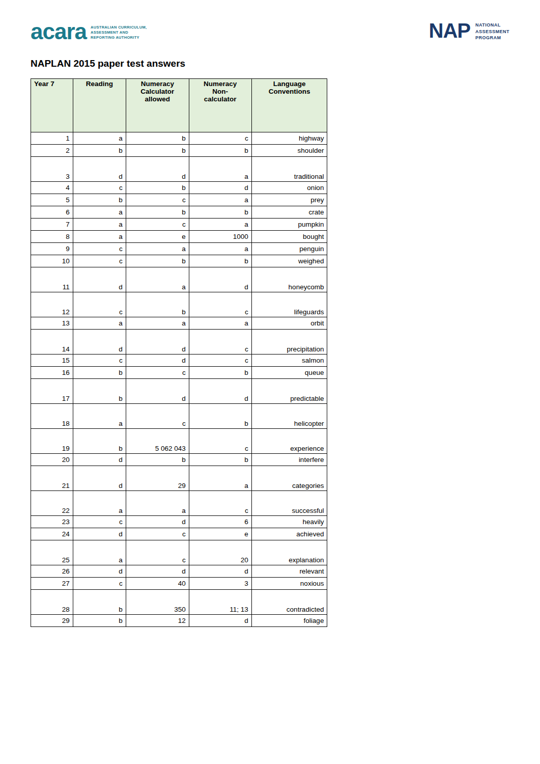acara AUSTRALIAN CURRICULUM,
ASSESSMENT AND
REPORTING AUTHORITY
NAP NATIONAL
ASSESSMENT
PROGRAM
NAPLAN 2015 paper test answers
| Year 7 | Reading | Numeracy Calculator allowed | Numeracy Non- calculator | Language Conventions |
| --- | --- | --- | --- | --- |
| 1 | a | b | c | highway |
| 2 | b | b | b | shoulder |
| 3 | d | d | a | traditional |
| 4 | c | b | d | onion |
| 5 | b | c | a | prey |
| 6 | a | b | b | crate |
| 7 | a | c | a | pumpkin |
| 8 | a | e | 1000 | bought |
| 9 | c | a | a | penguin |
| 10 | c | b | b | weighed |
| 11 | d | a | d | honeycomb |
| 12 | c | b | c | lifeguards |
| 13 | a | a | a | orbit |
| 14 | d | d | c | precipitation |
| 15 | c | d | c | salmon |
| 16 | b | c | b | queue |
| 17 | b | d | d | predictable |
| 18 | a | c | b | helicopter |
| 19 | b | 5 062 043 | c | experience |
| 20 | d | b | b | interfere |
| 21 | d | 29 | a | categories |
| 22 | a | a | c | successful |
| 23 | c | d | 6 | heavily |
| 24 | d | c | e | achieved |
| 25 | a | c | 20 | explanation |
| 26 | d | d | d | relevant |
| 27 | c | 40 | 3 | noxious |
| 28 | b | 350 | 11; 13 | contradicted |
| 29 | b | 12 | d | foliage |